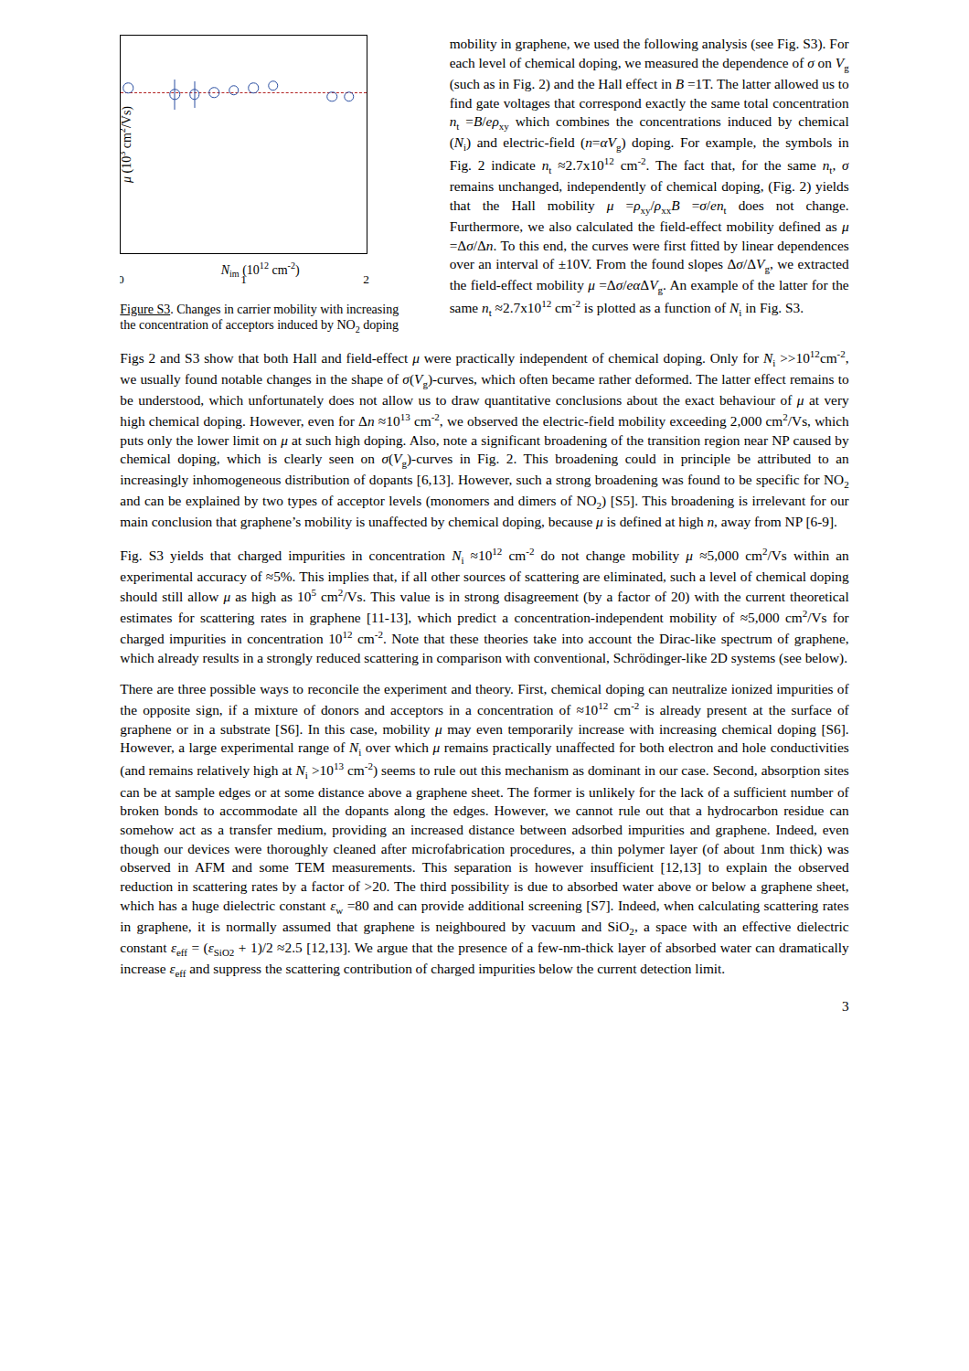μ (103 cm2/Vs)
6 4 2 0
0 1 2
Nim (1012 cm-2)
Figure S3. Changes in carrier mobility with increasing the concentration of acceptors induced by NO2 doping
mobility in graphene, we used the following analysis (see Fig. S3). For each level of chemical doping, we measured the dependence of σ on Vg (such as in Fig. 2) and the Hall effect in B =1T. The latter allowed us to find gate voltages that correspond exactly the same total concentration nt =B/eρxy which combines the concentrations induced by chemical (Ni) and electric-field (n=αVg) doping. For example, the symbols in Fig. 2 indicate nt ≈2.7x1012 cm-2. The fact that, for the same nt, σ remains unchanged, independently of chemical doping, (Fig. 2) yields that the Hall mobility μ =ρxy/ρxxB =σ/ent does not change. Furthermore, we also calculated the field-effect mobility defined as μ =Δσ/Δn. To this end, the curves were first fitted by linear dependences over an interval of ±10V. From the found slopes Δσ/ΔVg, we extracted the field-effect mobility μ =Δσ/eα ΔVg. An example of the latter for the same nt ≈2.7x1012 cm-2 is plotted as a function of Ni in Fig. S3.
Figs 2 and S3 show that both Hall and field-effect μ were practically independent of chemical doping. Only for Ni >>1012cm-2, we usually found notable changes in the shape of σ(Vg)-curves, which often became rather deformed. The latter effect remains to be understood, which unfortunately does not allow us to draw quantitative conclusions about the exact behaviour of μ at very high chemical doping. However, even for Δn ≈1013 cm-2, we observed the electric-field mobility exceeding 2,000 cm2/Vs, which puts only the lower limit on μ at such high doping. Also, note a significant broadening of the transition region near NP caused by chemical doping, which is clearly seen on σ(Vg)-curves in Fig. 2. This broadening could in principle be attributed to an increasingly inhomogeneous distribution of dopants [6,13]. However, such a strong broadening was found to be specific for NO2 and can be explained by two types of acceptor levels (monomers and dimers of NO2) [S5]. This broadening is irrelevant for our main conclusion that graphene’s mobility is unaffected by chemical doping, because μ is defined at high n, away from NP [6-9].
Fig. S3 yields that charged impurities in concentration Ni ≈1012 cm-2 do not change mobility μ ≈5,000 cm2/Vs within an experimental accuracy of ≈5%. This implies that, if all other sources of scattering are eliminated, such a level of chemical doping should still allow μ as high as 105 cm2/Vs. This value is in strong disagreement (by a factor of 20) with the current theoretical estimates for scattering rates in graphene [11-13], which predict a concentration-independent mobility of ≈5,000 cm2/Vs for charged impurities in concentration 1012 cm-2. Note that these theories take into account the Dirac-like spectrum of graphene, which already results in a strongly reduced scattering in comparison with conventional, Schrödinger-like 2D systems (see below).
There are three possible ways to reconcile the experiment and theory. First, chemical doping can neutralize ionized impurities of the opposite sign, if a mixture of donors and acceptors in a concentration of ≈1012 cm-2 is already present at the surface of graphene or in a substrate [S6]. In this case, mobility μ may even temporarily increase with increasing chemical doping [S6]. However, a large experimental range of Ni over which μ remains practically unaffected for both electron and hole conductivities (and remains relatively high at Ni >1013 cm-2) seems to rule out this mechanism as dominant in our case. Second, absorption sites can be at sample edges or at some distance above a graphene sheet. The former is unlikely for the lack of a sufficient number of broken bonds to accommodate all the dopants along the edges. However, we cannot rule out that a hydrocarbon residue can somehow act as a transfer medium, providing an increased distance between adsorbed impurities and graphene. Indeed, even though our devices were thoroughly cleaned after microfabrication procedures, a thin polymer layer (of about 1nm thick) was observed in AFM and some TEM measurements. This separation is however insufficient [12,13] to explain the observed reduction in scattering rates by a factor of >20. The third possibility is due to absorbed water above or below a graphene sheet, which has a huge dielectric constant εw =80 and can provide additional screening [S7]. Indeed, when calculating scattering rates in graphene, it is normally assumed that graphene is neighboured by vacuum and SiO2, a space with an effective dielectric constant εeff = (εSiO2 + 1)/2 ≈2.5 [12,13]. We argue that the presence of a few-nm-thick layer of absorbed water can dramatically increase εeff and suppress the scattering contribution of charged impurities below the current detection limit.
3